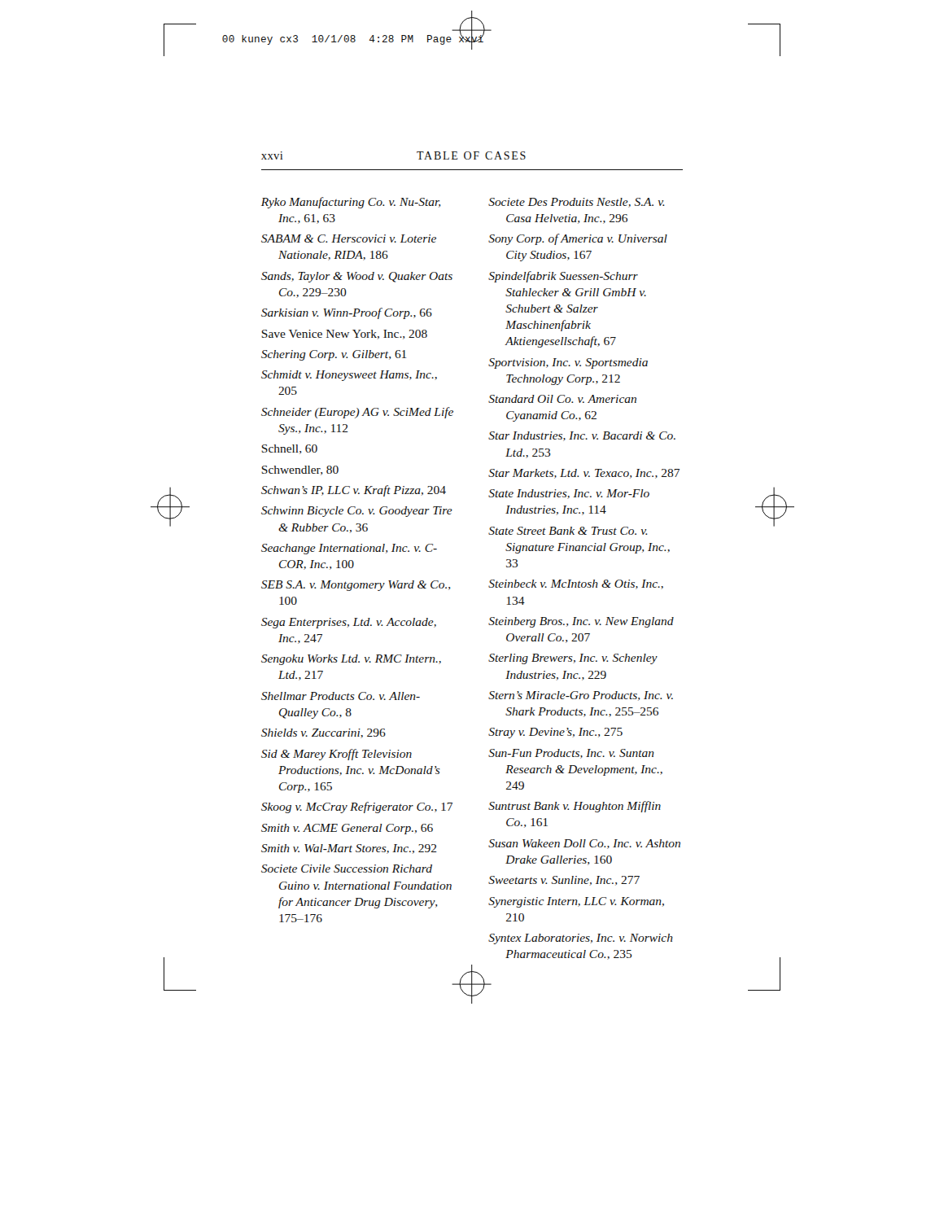00 kuney cx3 10/1/08 4:28 PM Page xxvi
xxvi
Table of Cases
xxvi
Ryko Manufacturing Co. v. Nu-Star, Inc., 61, 63
SABAM & C. Herscovici v. Loterie Nationale, RIDA, 186
Sands, Taylor & Wood v. Quaker Oats Co., 229–230
Sarkisian v. Winn-Proof Corp., 66
Save Venice New York, Inc., 208
Schering Corp. v. Gilbert, 61
Schmidt v. Honeysweet Hams, Inc., 205
Schneider (Europe) AG v. SciMed Life Sys., Inc., 112
Schnell, 60
Schwendler, 80
Schwan’s IP, LLC v. Kraft Pizza, 204
Schwinn Bicycle Co. v. Goodyear Tire & Rubber Co., 36
Seachange International, Inc. v. C-COR, Inc., 100
SEB S.A. v. Montgomery Ward & Co., 100
Sega Enterprises, Ltd. v. Accolade, Inc., 247
Sengoku Works Ltd. v. RMC Intern., Ltd., 217
Shellmar Products Co. v. Allen-Qualley Co., 8
Shields v. Zuccarini, 296
Sid & Marey Krofft Television Productions, Inc. v. McDonald’s Corp., 165
Skoog v. McCray Refrigerator Co., 17
Smith v. ACME General Corp., 66
Smith v. Wal-Mart Stores, Inc., 292
Societe Civile Succession Richard Guino v. International Foundation for Anticancer Drug Discovery, 175–176
Societe Des Produits Nestle, S.A. v. Casa Helvetia, Inc., 296
Sony Corp. of America v. Universal City Studios, 167
Spindelfabrik Suessen-Schurr Stahlecker & Grill GmbH v. Schubert & Salzer Maschinenfabrik Aktiengesellschaft, 67
Sportvision, Inc. v. Sportsmedia Technology Corp., 212
Standard Oil Co. v. American Cyanamid Co., 62
Star Industries, Inc. v. Bacardi & Co. Ltd., 253
Star Markets, Ltd. v. Texaco, Inc., 287
State Industries, Inc. v. Mor-Flo Industries, Inc., 114
State Street Bank & Trust Co. v. Signature Financial Group, Inc., 33
Steinbeck v. McIntosh & Otis, Inc., 134
Steinberg Bros., Inc. v. New England Overall Co., 207
Sterling Brewers, Inc. v. Schenley Industries, Inc., 229
Stern’s Miracle-Gro Products, Inc. v. Shark Products, Inc., 255–256
Stray v. Devine’s, Inc., 275
Sun-Fun Products, Inc. v. Suntan Research & Development, Inc., 249
Suntrust Bank v. Houghton Mifflin Co., 161
Susan Wakeen Doll Co., Inc. v. Ashton Drake Galleries, 160
Sweetarts v. Sunline, Inc., 277
Synergistic Intern, LLC v. Korman, 210
Syntex Laboratories, Inc. v. Norwich Pharmaceutical Co., 235